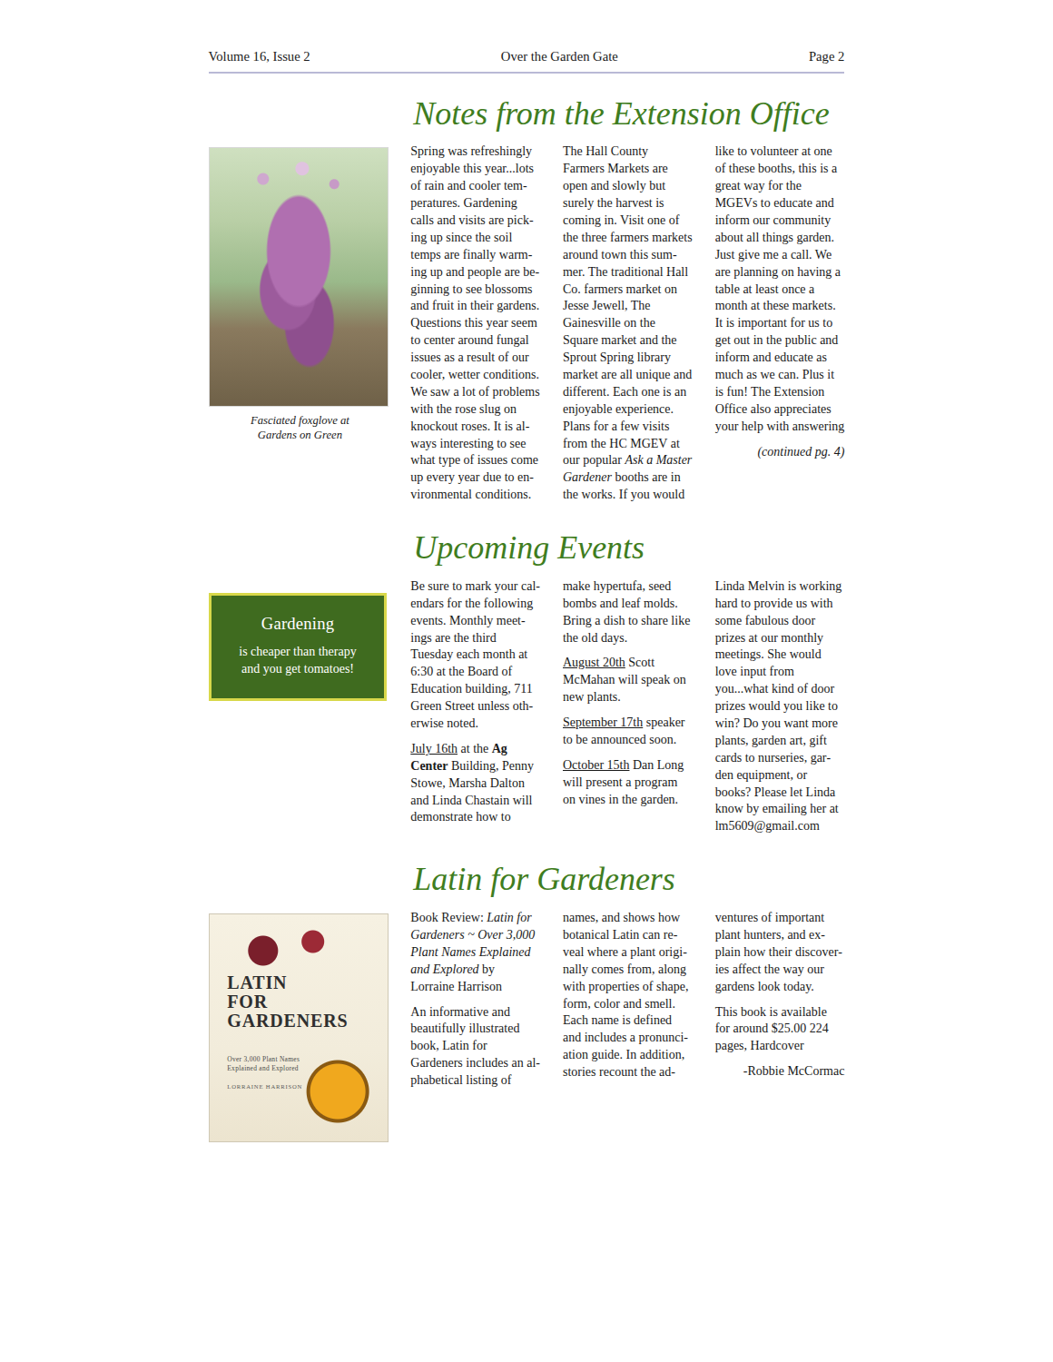Volume 16, Issue 2
Over the Garden Gate
Page 2
Notes from the Extension Office
Fasciated foxglove at
Gardens on Green
Spring was refreshingly enjoyable this year...lots of rain and cooler temperatures. Gardening calls and visits are picking up since the soil temps are finally warming up and people are beginning to see blossoms and fruit in their gardens. Questions this year seem to center around fungal issues as a result of our cooler, wetter conditions. We saw a lot of problems with the rose slug on knockout roses. It is always interesting to see what type of issues come up every year due to environmental conditions.
The Hall County Farmers Markets are open and slowly but surely the harvest is coming in. Visit one of the three farmers markets around town this summer. The traditional Hall Co. farmers market on Jesse Jewell, The Gainesville on the Square market and the Sprout Spring library market are all unique and different. Each one is an enjoyable experience. Plans for a few visits from the HC MGEV at our popular Ask a Master Gardener booths are in the works. If you would like to volunteer at one of these booths, this is a great way for the MGEVs to educate and inform our community about all things garden. Just give me a call. We are planning on having a table at least once a month at these markets. It is important for us to get out in the public and inform and educate as much as we can. Plus it is fun! The Extension Office also appreciates your help with answering
(continued pg. 4)
Upcoming Events
Gardening
is cheaper than therapy
and you get tomatoes!
Be sure to mark your calendars for the following events. Monthly meetings are the third Tuesday each month at 6:30 at the Board of Education building, 711 Green Street unless otherwise noted.
July 16th at the Ag Center Building, Penny Stowe, Marsha Dalton and Linda Chastain will demonstrate how to make hypertufa, seed bombs and leaf molds. Bring a dish to share like the old days.
August 20th Scott McMahan will speak on new plants.
September 17th speaker to be announced soon.
October 15th Dan Long will present a program on vines in the garden.
Linda Melvin is working hard to provide us with some fabulous door prizes at our monthly meetings. She would love input from you...what kind of door prizes would you like to win? Do you want more plants, garden art, gift cards to nurseries, garden equipment, or books? Please let Linda know by emailing her at lm5609@gmail.com
Latin for Gardeners
LATIN FOR GARDENERS Over 3,000 Plant Names
Explained and Explored LORRAINE HARRISON
Book Review: Latin for Gardeners ~ Over 3,000 Plant Names Explained and Explored by Lorraine Harrison
An informative and beautifully illustrated book, Latin for Gardeners includes an alphabetical listing of names, and shows how botanical Latin can reveal where a plant originally comes from, along with properties of shape, form, color and smell. Each name is defined and includes a pronunciation guide. In addition, stories recount the adventures of important plant hunters, and explain how their discoveries affect the way our gardens look today.
This book is available for around $25.00 224 pages, Hardcover
-Robbie McCormac